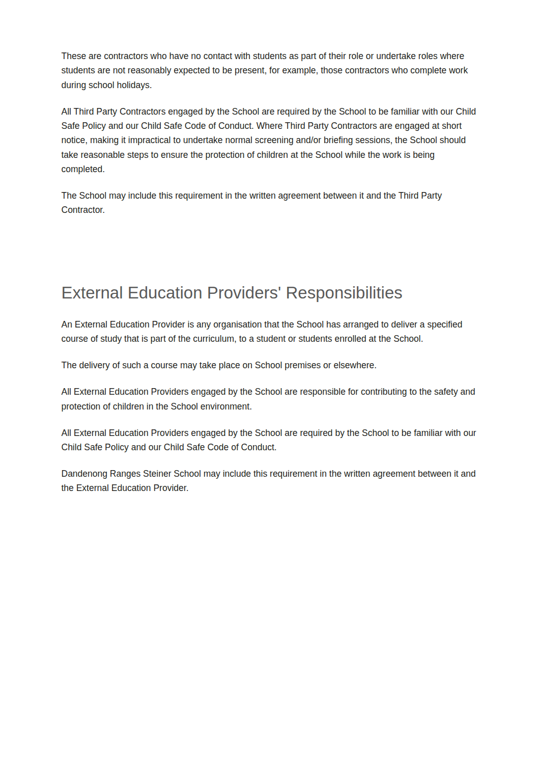These are contractors who have no contact with students as part of their role or undertake roles where students are not reasonably expected to be present, for example, those contractors who complete work during school holidays.
All Third Party Contractors engaged by the School are required by the School to be familiar with our Child Safe Policy and our Child Safe Code of Conduct. Where Third Party Contractors are engaged at short notice, making it impractical to undertake normal screening and/or briefing sessions, the School should take reasonable steps to ensure the protection of children at the School while the work is being completed.
The School may include this requirement in the written agreement between it and the Third Party Contractor.
External Education Providers' Responsibilities
An External Education Provider is any organisation that the School has arranged to deliver a specified course of study that is part of the curriculum, to a student or students enrolled at the School.
The delivery of such a course may take place on School premises or elsewhere.
All External Education Providers engaged by the School are responsible for contributing to the safety and protection of children in the School environment.
All External Education Providers engaged by the School are required by the School to be familiar with our Child Safe Policy and our Child Safe Code of Conduct.
Dandenong Ranges Steiner School may include this requirement in the written agreement between it and the External Education Provider.